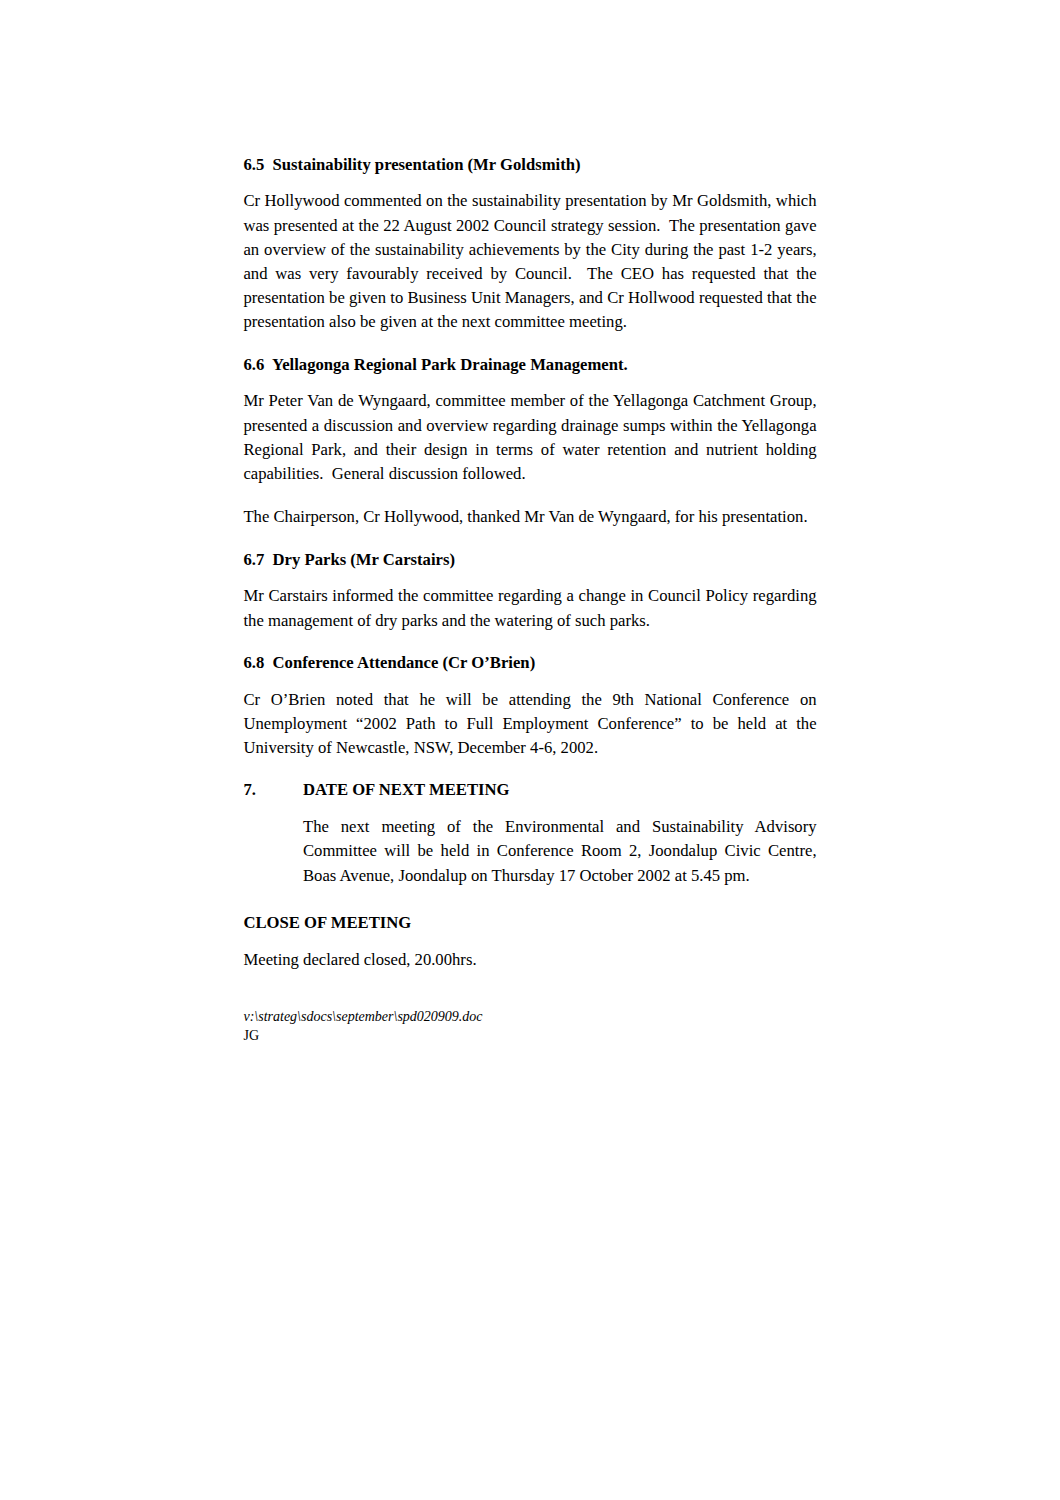6.5 Sustainability presentation (Mr Goldsmith)
Cr Hollywood commented on the sustainability presentation by Mr Goldsmith, which was presented at the 22 August 2002 Council strategy session. The presentation gave an overview of the sustainability achievements by the City during the past 1-2 years, and was very favourably received by Council. The CEO has requested that the presentation be given to Business Unit Managers, and Cr Hollwood requested that the presentation also be given at the next committee meeting.
6.6 Yellagonga Regional Park Drainage Management.
Mr Peter Van de Wyngaard, committee member of the Yellagonga Catchment Group, presented a discussion and overview regarding drainage sumps within the Yellagonga Regional Park, and their design in terms of water retention and nutrient holding capabilities. General discussion followed.
The Chairperson, Cr Hollywood, thanked Mr Van de Wyngaard, for his presentation.
6.7 Dry Parks (Mr Carstairs)
Mr Carstairs informed the committee regarding a change in Council Policy regarding the management of dry parks and the watering of such parks.
6.8 Conference Attendance (Cr O’Brien)
Cr O’Brien noted that he will be attending the 9th National Conference on Unemployment “2002 Path to Full Employment Conference” to be held at the University of Newcastle, NSW, December 4-6, 2002.
7. DATE OF NEXT MEETING
The next meeting of the Environmental and Sustainability Advisory Committee will be held in Conference Room 2, Joondalup Civic Centre, Boas Avenue, Joondalup on Thursday 17 October 2002 at 5.45 pm.
CLOSE OF MEETING
Meeting declared closed, 20.00hrs.
v:\strateg\sdocs\september\spd020909.doc JG